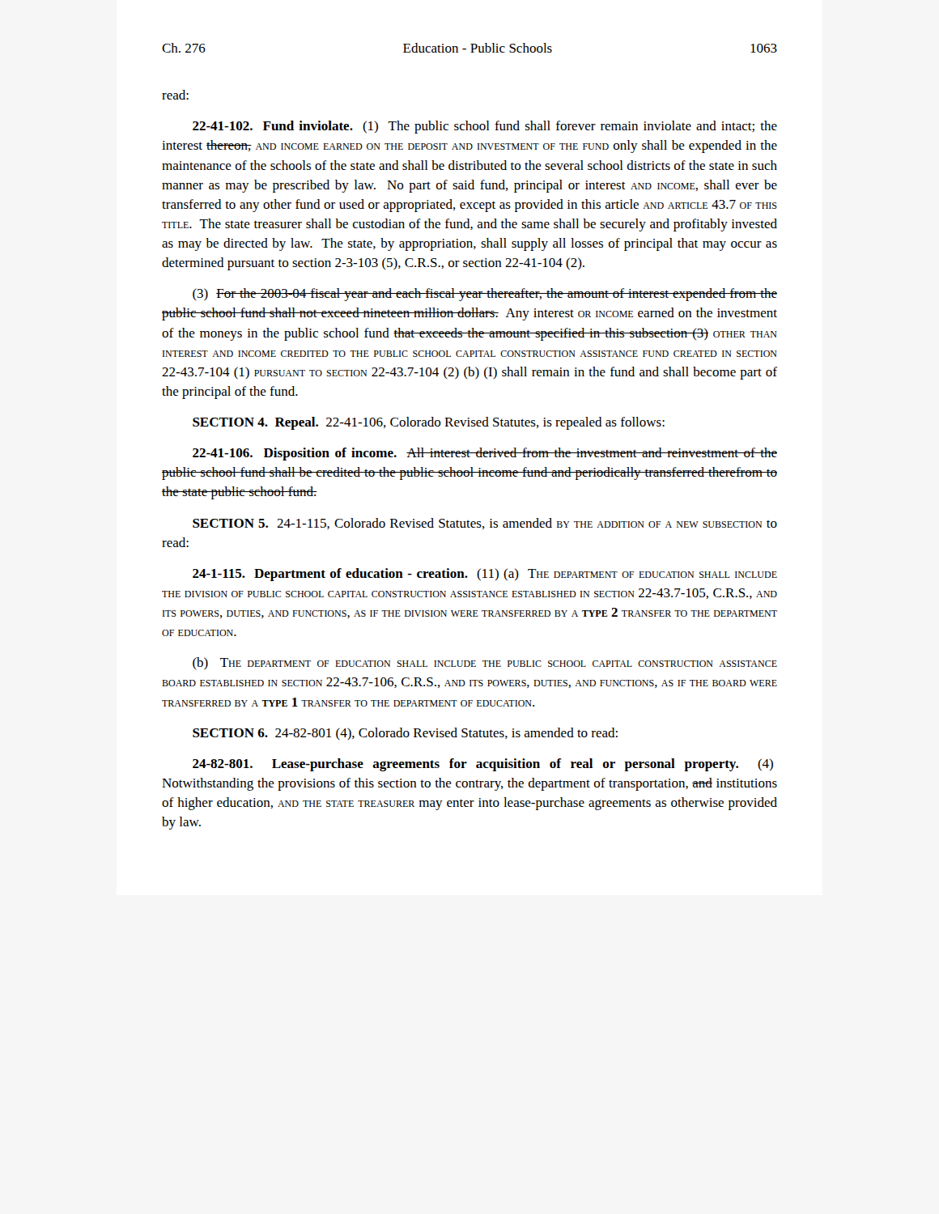Ch. 276 Education - Public Schools 1063
read:
22-41-102. Fund inviolate. (1) The public school fund shall forever remain inviolate and intact; the interest thereon, and income earned on the deposit and investment of the fund only shall be expended in the maintenance of the schools of the state and shall be distributed to the several school districts of the state in such manner as may be prescribed by law. No part of said fund, principal or interest and income, shall ever be transferred to any other fund or used or appropriated, except as provided in this article and article 43.7 of this title. The state treasurer shall be custodian of the fund, and the same shall be securely and profitably invested as may be directed by law. The state, by appropriation, shall supply all losses of principal that may occur as determined pursuant to section 2-3-103 (5), C.R.S., or section 22-41-104 (2).
(3) For the 2003-04 fiscal year and each fiscal year thereafter, the amount of interest expended from the public school fund shall not exceed nineteen million dollars. Any interest or income earned on the investment of the moneys in the public school fund that exceeds the amount specified in this subsection (3) other than interest and income credited to the public school capital construction assistance fund created in section 22-43.7-104 (1) pursuant to section 22-43.7-104 (2) (b) (I) shall remain in the fund and shall become part of the principal of the fund.
SECTION 4. Repeal. 22-41-106, Colorado Revised Statutes, is repealed as follows:
22-41-106. Disposition of income. All interest derived from the investment and reinvestment of the public school fund shall be credited to the public school income fund and periodically transferred therefrom to the state public school fund.
SECTION 5. 24-1-115, Colorado Revised Statutes, is amended by the addition of a new subsection to read:
24-1-115. Department of education - creation. (11) (a) The department of education shall include the division of public school capital construction assistance established in section 22-43.7-105, C.R.S., and its powers, duties, and functions, as if the division were transferred by a type 2 transfer to the department of education.
(b) The department of education shall include the public school capital construction assistance board established in section 22-43.7-106, C.R.S., and its powers, duties, and functions, as if the board were transferred by a type 1 transfer to the department of education.
SECTION 6. 24-82-801 (4), Colorado Revised Statutes, is amended to read:
24-82-801. Lease-purchase agreements for acquisition of real or personal property. (4) Notwithstanding the provisions of this section to the contrary, the department of transportation, and institutions of higher education, and the state treasurer may enter into lease-purchase agreements as otherwise provided by law.